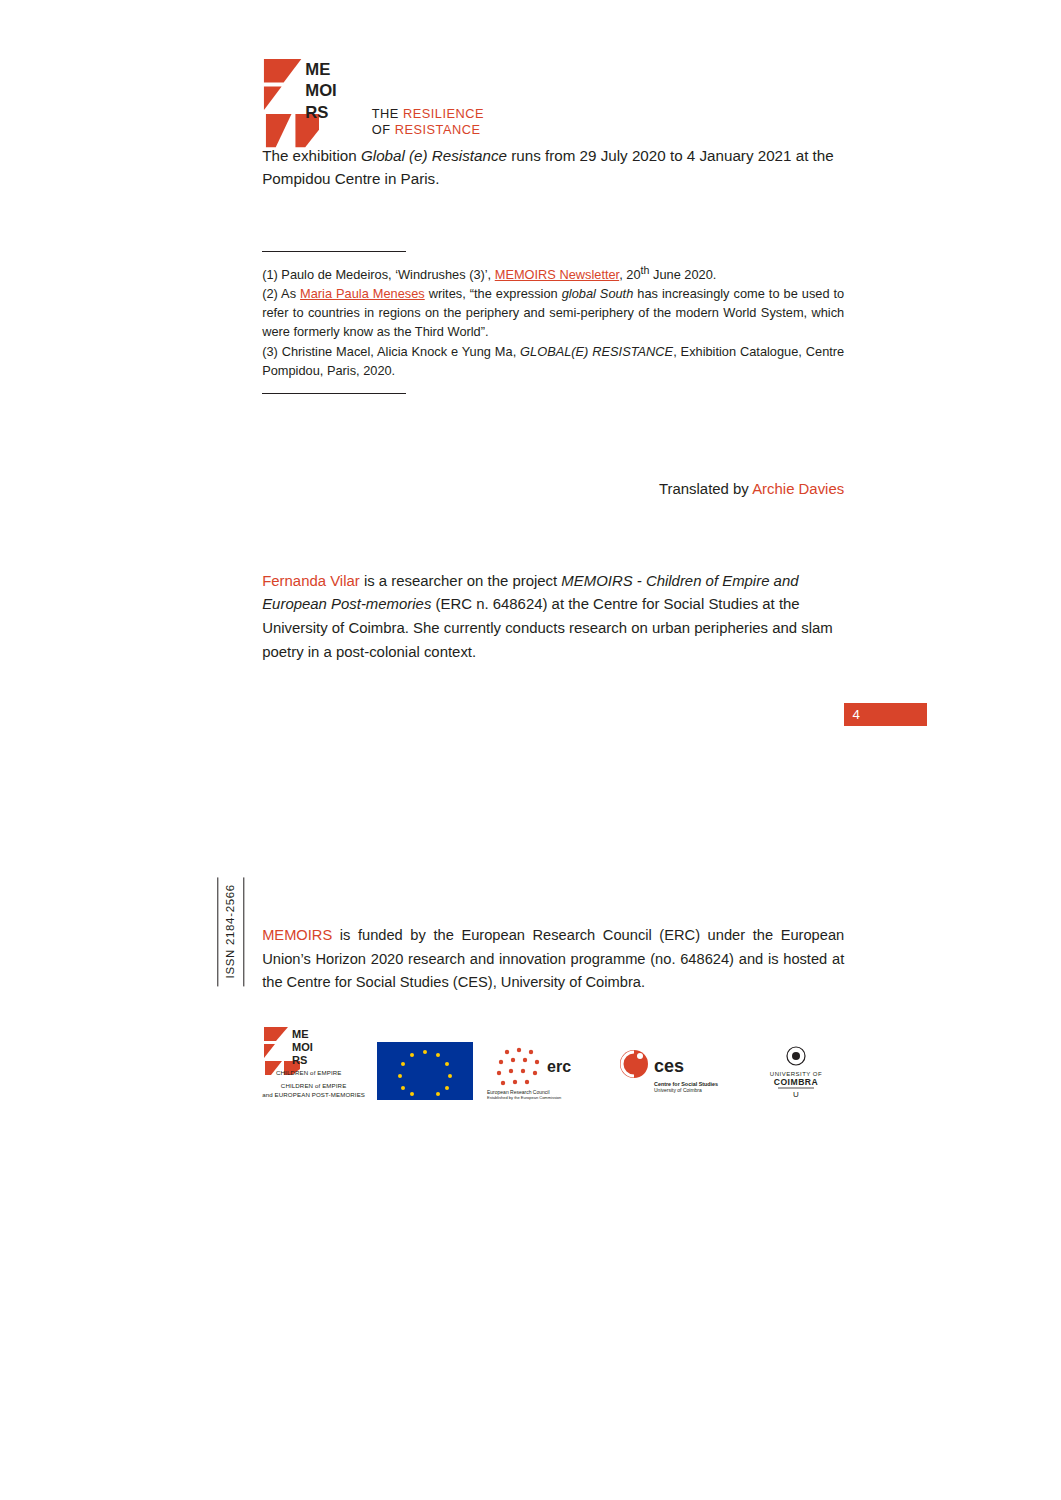ME MOI RS
THE RESILIENCE
OF RESISTANCE
The exhibition Global (e) Resistance runs from 29 July 2020 to 4 January 2021 at the Pompidou Centre in Paris.
(1) Paulo de Medeiros, ‘Windrushes (3)’, MEMOIRS Newsletter, 20th June 2020.
(2) As Maria Paula Meneses writes, “the expression global South has increasingly come to be used to refer to countries in regions on the periphery and semi-periphery of the modern World System, which were formerly know as the Third World”.
(3) Christine Macel, Alicia Knock e Yung Ma, GLOBAL(E) RESISTANCE, Exhibition Catalogue, Centre Pompidou, Paris, 2020.
Translated by Archie Davies
Fernanda Vilar is a researcher on the project MEMOIRS - Children of Empire and European Post-memories (ERC n. 648624) at the Centre for Social Studies at the University of Coimbra. She currently conducts research on urban peripheries and slam poetry in a post-colonial context.
4
ISSN 2184-2566
MEMOIRS is funded by the European Research Council (ERC) under the European Union’s Horizon 2020 research and innovation programme (no. 648624) and is hosted at the Centre for Social Studies (CES), University of Coimbra.
ME MOI RS CHILDREN of EMPIRE x
CHILDREN of EMPIRE
and EUROPEAN POST-MEMORIES
erc European Research Council Established by the European Commission
ces Centre for Social Studies University of Coimbra
UNIVERSITY OF COIMBRA U